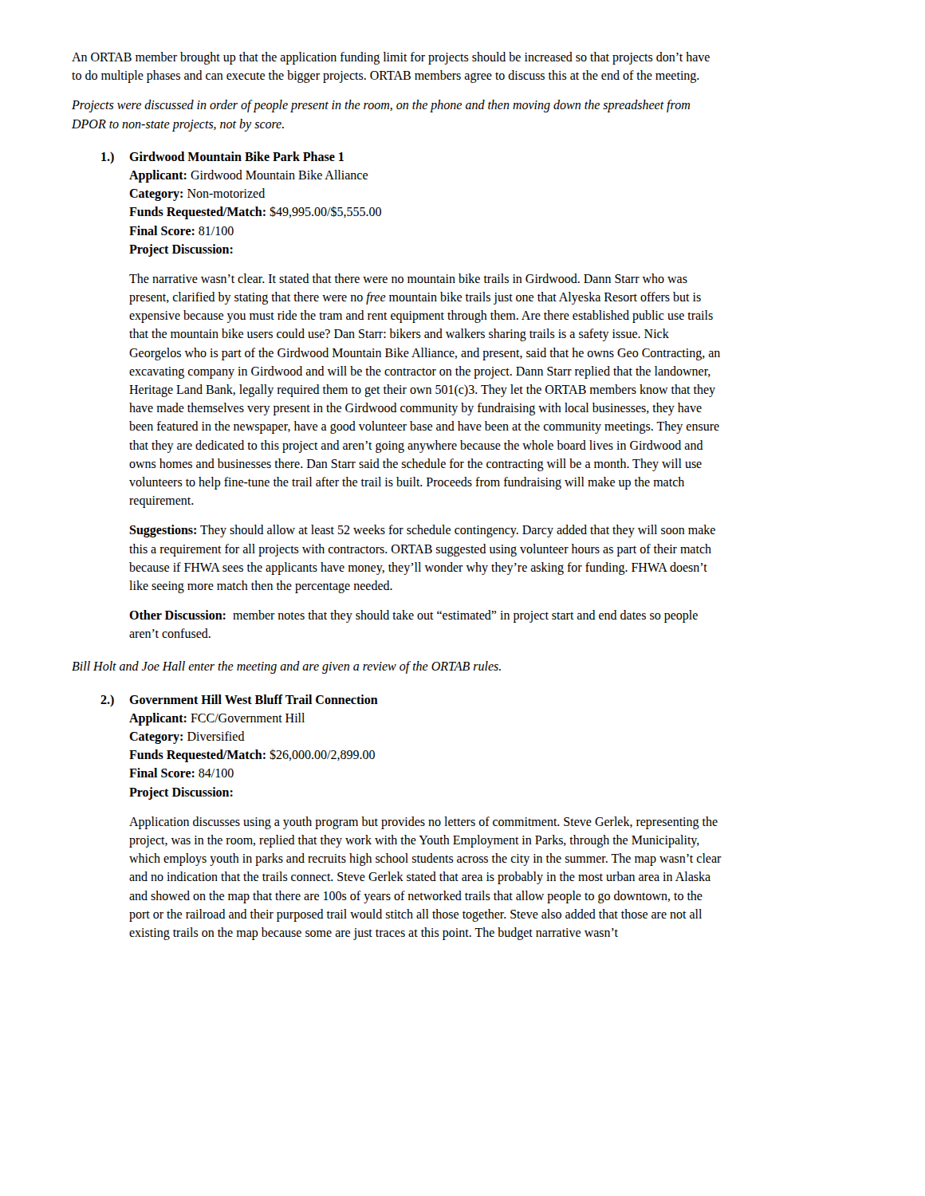An ORTAB member brought up that the application funding limit for projects should be increased so that projects don’t have to do multiple phases and can execute the bigger projects. ORTAB members agree to discuss this at the end of the meeting.
Projects were discussed in order of people present in the room, on the phone and then moving down the spreadsheet from DPOR to non-state projects, not by score.
Girdwood Mountain Bike Park Phase 1
Applicant: Girdwood Mountain Bike Alliance
Category: Non-motorized
Funds Requested/Match: $49,995.00/$5,555.00
Final Score: 81/100
Project Discussion:
The narrative wasn’t clear. It stated that there were no mountain bike trails in Girdwood. Dann Starr who was present, clarified by stating that there were no free mountain bike trails just one that Alyeska Resort offers but is expensive because you must ride the tram and rent equipment through them. Are there established public use trails that the mountain bike users could use? Dan Starr: bikers and walkers sharing trails is a safety issue. Nick Georgelos who is part of the Girdwood Mountain Bike Alliance, and present, said that he owns Geo Contracting, an excavating company in Girdwood and will be the contractor on the project. Dann Starr replied that the landowner, Heritage Land Bank, legally required them to get their own 501(c)3. They let the ORTAB members know that they have made themselves very present in the Girdwood community by fundraising with local businesses, they have been featured in the newspaper, have a good volunteer base and have been at the community meetings. They ensure that they are dedicated to this project and aren’t going anywhere because the whole board lives in Girdwood and owns homes and businesses there. Dan Starr said the schedule for the contracting will be a month. They will use volunteers to help fine-tune the trail after the trail is built. Proceeds from fundraising will make up the match requirement.
Suggestions: They should allow at least 52 weeks for schedule contingency. Darcy added that they will soon make this a requirement for all projects with contractors. ORTAB suggested using volunteer hours as part of their match because if FHWA sees the applicants have money, they’ll wonder why they’re asking for funding. FHWA doesn’t like seeing more match then the percentage needed.
Other Discussion: member notes that they should take out “estimated” in project start and end dates so people aren’t confused.
Bill Holt and Joe Hall enter the meeting and are given a review of the ORTAB rules.
Government Hill West Bluff Trail Connection
Applicant: FCC/Government Hill
Category: Diversified
Funds Requested/Match: $26,000.00/2,899.00
Final Score: 84/100
Project Discussion:
Application discusses using a youth program but provides no letters of commitment. Steve Gerlek, representing the project, was in the room, replied that they work with the Youth Employment in Parks, through the Municipality, which employs youth in parks and recruits high school students across the city in the summer. The map wasn’t clear and no indication that the trails connect. Steve Gerlek stated that area is probably in the most urban area in Alaska and showed on the map that there are 100s of years of networked trails that allow people to go downtown, to the port or the railroad and their purposed trail would stitch all those together. Steve also added that those are not all existing trails on the map because some are just traces at this point. The budget narrative wasn’t